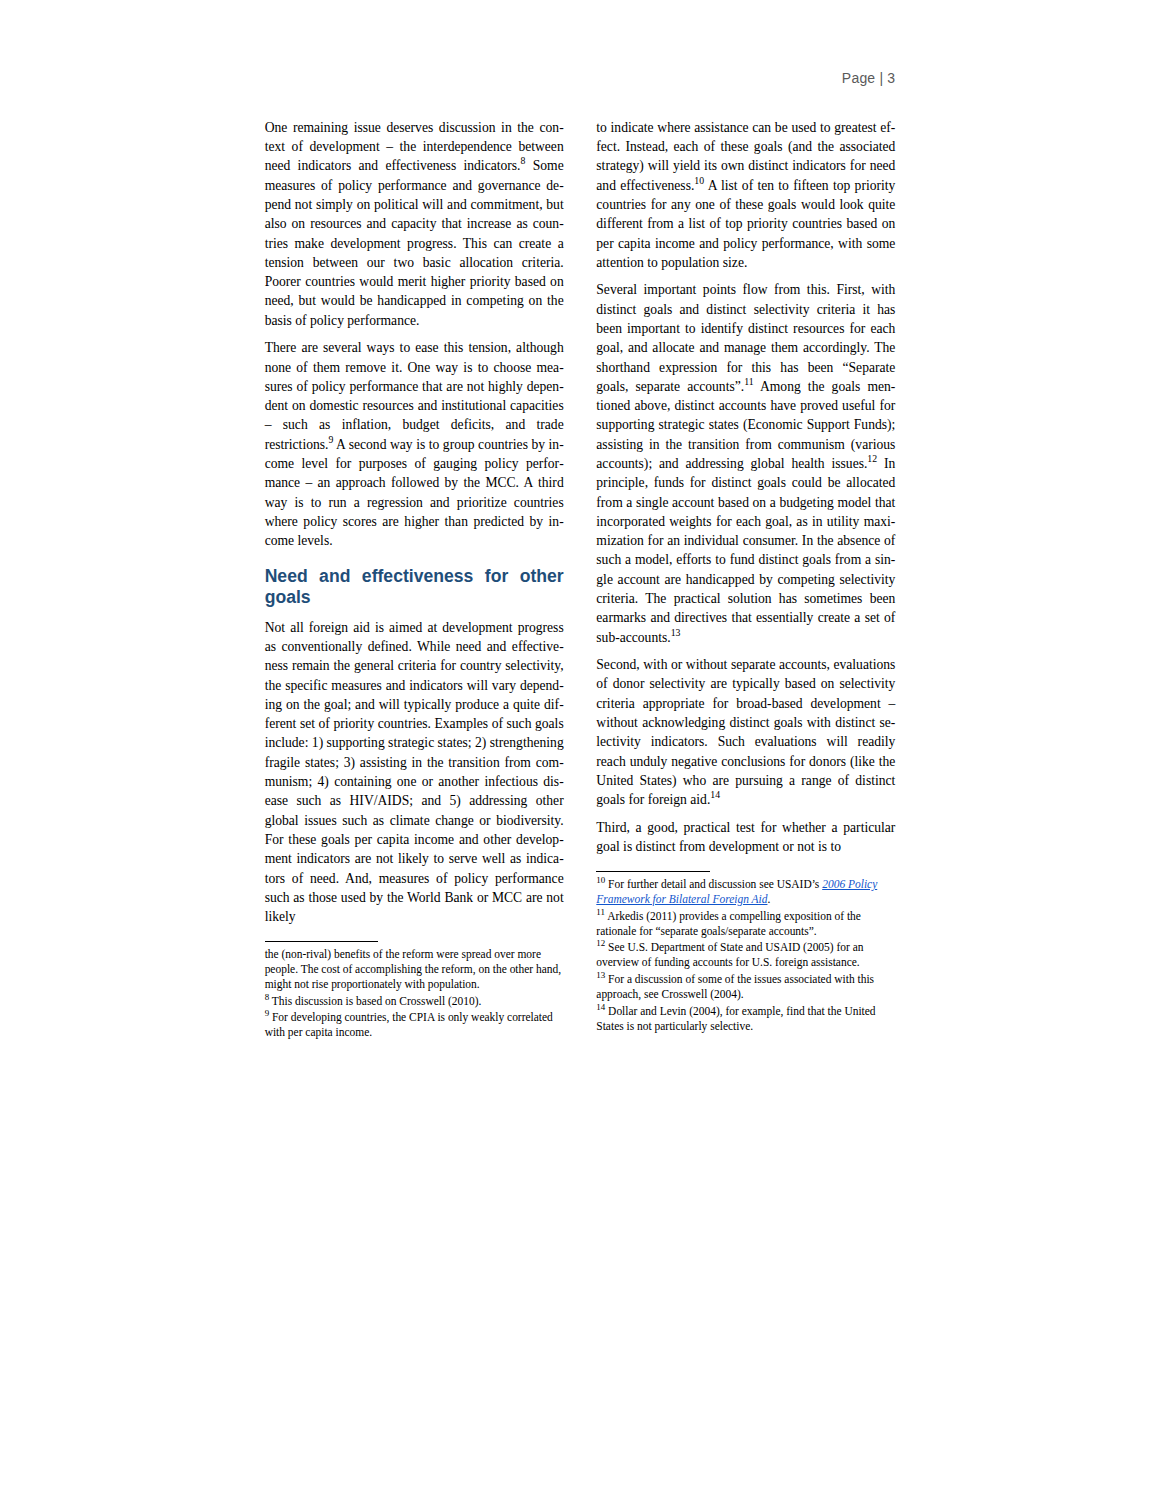Page | 3
One remaining issue deserves discussion in the context of development – the interdependence between need indicators and effectiveness indicators.8 Some measures of policy performance and governance depend not simply on political will and commitment, but also on resources and capacity that increase as countries make development progress. This can create a tension between our two basic allocation criteria. Poorer countries would merit higher priority based on need, but would be handicapped in competing on the basis of policy performance.
There are several ways to ease this tension, although none of them remove it. One way is to choose measures of policy performance that are not highly dependent on domestic resources and institutional capacities – such as inflation, budget deficits, and trade restrictions.9 A second way is to group countries by income level for purposes of gauging policy performance – an approach followed by the MCC. A third way is to run a regression and prioritize countries where policy scores are higher than predicted by income levels.
Need and effectiveness for other goals
Not all foreign aid is aimed at development progress as conventionally defined. While need and effectiveness remain the general criteria for country selectivity, the specific measures and indicators will vary depending on the goal; and will typically produce a quite different set of priority countries. Examples of such goals include: 1) supporting strategic states; 2) strengthening fragile states; 3) assisting in the transition from communism; 4) containing one or another infectious disease such as HIV/AIDS; and 5) addressing other global issues such as climate change or biodiversity. For these goals per capita income and other development indicators are not likely to serve well as indicators of need. And, measures of policy performance such as those used by the World Bank or MCC are not likely
the (non-rival) benefits of the reform were spread over more people. The cost of accomplishing the reform, on the other hand, might not rise proportionately with population.
8 This discussion is based on Crosswell (2010).
9 For developing countries, the CPIA is only weakly correlated with per capita income.
to indicate where assistance can be used to greatest effect. Instead, each of these goals (and the associated strategy) will yield its own distinct indicators for need and effectiveness.10 A list of ten to fifteen top priority countries for any one of these goals would look quite different from a list of top priority countries based on per capita income and policy performance, with some attention to population size.
Several important points flow from this. First, with distinct goals and distinct selectivity criteria it has been important to identify distinct resources for each goal, and allocate and manage them accordingly. The shorthand expression for this has been “Separate goals, separate accounts”.11 Among the goals mentioned above, distinct accounts have proved useful for supporting strategic states (Economic Support Funds); assisting in the transition from communism (various accounts); and addressing global health issues.12 In principle, funds for distinct goals could be allocated from a single account based on a budgeting model that incorporated weights for each goal, as in utility maximization for an individual consumer. In the absence of such a model, efforts to fund distinct goals from a single account are handicapped by competing selectivity criteria. The practical solution has sometimes been earmarks and directives that essentially create a set of sub-accounts.13
Second, with or without separate accounts, evaluations of donor selectivity are typically based on selectivity criteria appropriate for broad-based development – without acknowledging distinct goals with distinct selectivity indicators. Such evaluations will readily reach unduly negative conclusions for donors (like the United States) who are pursuing a range of distinct goals for foreign aid.14
Third, a good, practical test for whether a particular goal is distinct from development or not is to
10 For further detail and discussion see USAID’s 2006 Policy Framework for Bilateral Foreign Aid.
11 Arkedis (2011) provides a compelling exposition of the rationale for “separate goals/separate accounts”.
12 See U.S. Department of State and USAID (2005) for an overview of funding accounts for U.S. foreign assistance.
13 For a discussion of some of the issues associated with this approach, see Crosswell (2004).
14 Dollar and Levin (2004), for example, find that the United States is not particularly selective.